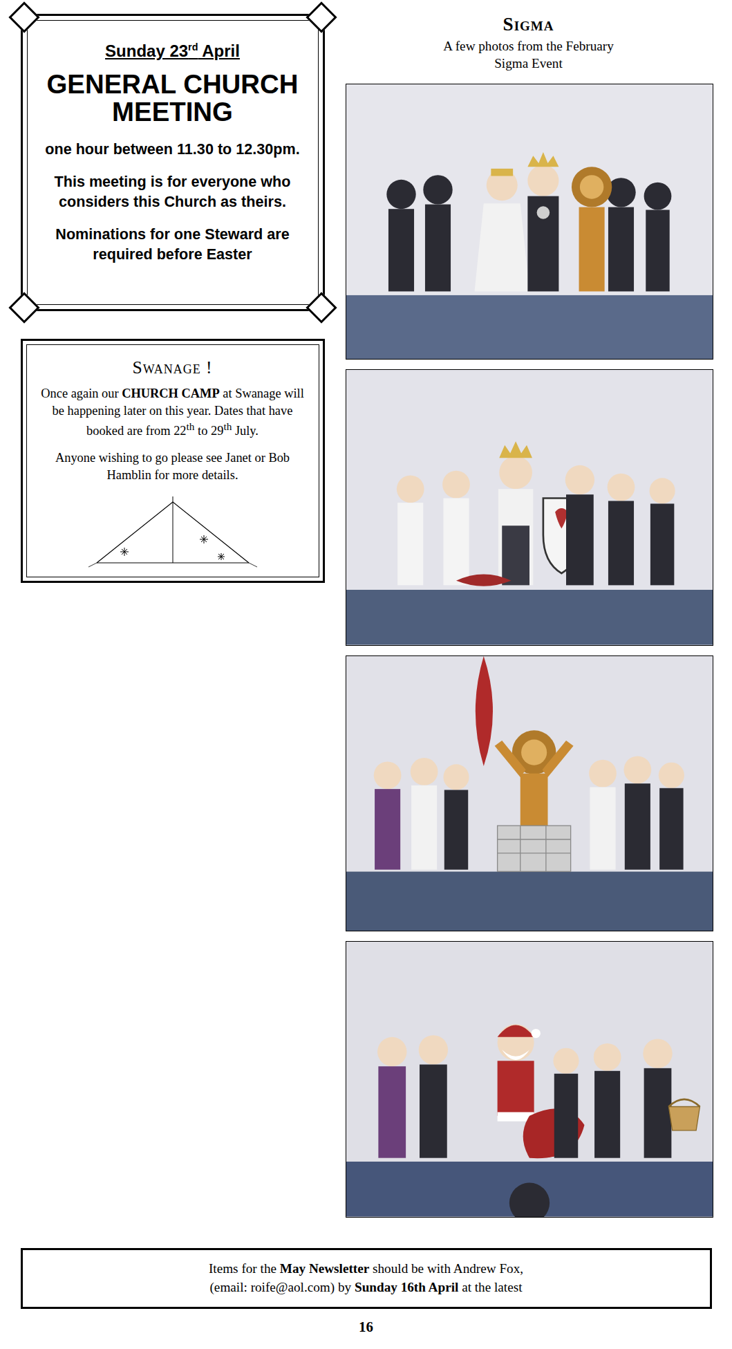Sunday 23rd April
GENERAL CHURCH MEETING
one hour between 11.30 to 12.30pm.
This meeting is for everyone who considers this Church as theirs.
Nominations for one Steward are required before Easter
Swanage !
Once again our CHURCH CAMP at Swanage will be happening later on this year. Dates that have booked are from 22th to 29th July.
Anyone wishing to go please see Janet or Bob Hamblin for more details.
Sigma
A few photos from the February
Sigma Event
Items for the May Newsletter should be with Andrew Fox,
(email: roife@aol.com) by Sunday 16th April at the latest
16